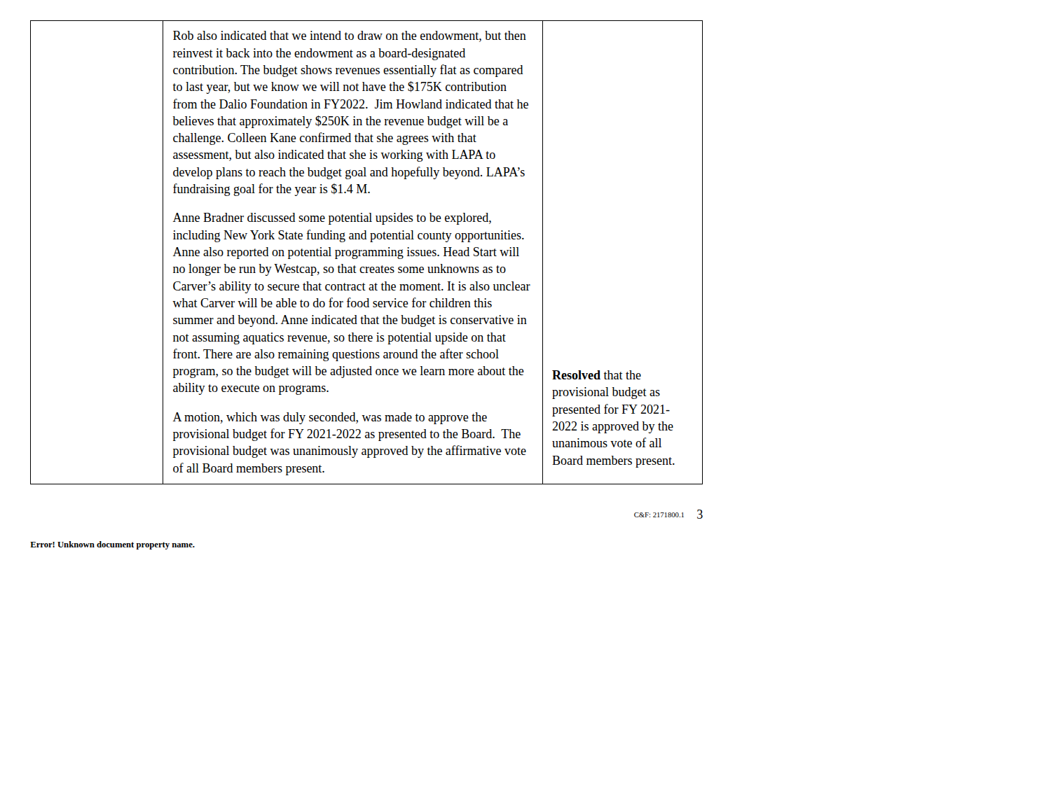| | Rob also indicated that we intend to draw on the endowment, but then reinvest it back into the endowment as a board-designated contribution. The budget shows revenues essentially flat as compared to last year, but we know we will not have the $175K contribution from the Dalio Foundation in FY2022. Jim Howland indicated that he believes that approximately $250K in the revenue budget will be a challenge. Colleen Kane confirmed that she agrees with that assessment, but also indicated that she is working with LAPA to develop plans to reach the budget goal and hopefully beyond. LAPA’s fundraising goal for the year is $1.4 M. Anne Bradner discussed some potential upsides to be explored, including New York State funding and potential county opportunities. Anne also reported on potential programming issues. Head Start will no longer be run by Westcap, so that creates some unknowns as to Carver’s ability to secure that contract at the moment. It is also unclear what Carver will be able to do for food service for children this summer and beyond. Anne indicated that the budget is conservative in not assuming aquatics revenue, so there is potential upside on that front. There are also remaining questions around the after school program, so the budget will be adjusted once we learn more about the ability to execute on programs. A motion, which was duly seconded, was made to approve the provisional budget for FY 2021-2022 as presented to the Board. The provisional budget was unanimously approved by the affirmative vote of all Board members present. | Resolved that the provisional budget as presented for FY 2021-2022 is approved by the unanimous vote of all Board members present. |
Error! Unknown document property name.
C&F: 2171800.13